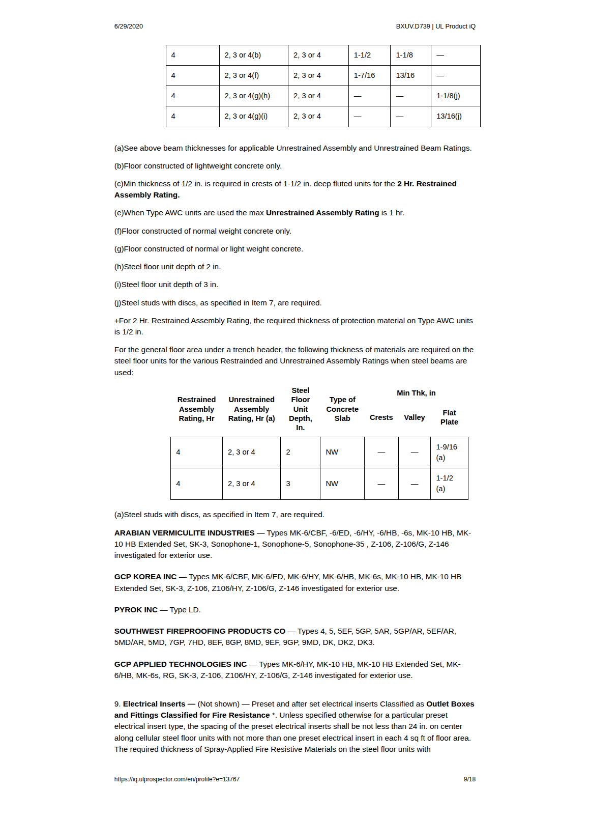6/29/2020
BXUV.D739 | UL Product iQ
| 4 | 2, 3 or 4(b) | 2, 3 or 4 | 1-1/2 | 1-1/8 | — |
| 4 | 2, 3 or 4(f) | 2, 3 or 4 | 1-7/16 | 13/16 | — |
| 4 | 2, 3 or 4(g)(h) | 2, 3 or 4 | — | — | 1-1/8(j) |
| 4 | 2, 3 or 4(g)(i) | 2, 3 or 4 | — | — | 13/16(j) |
(a)See above beam thicknesses for applicable Unrestrained Assembly and Unrestrained Beam Ratings.
(b)Floor constructed of lightweight concrete only.
(c)Min thickness of 1/2 in. is required in crests of 1-1/2 in. deep fluted units for the 2 Hr. Restrained Assembly Rating.
(e)When Type AWC units are used the max Unrestrained Assembly Rating is 1 hr.
(f)Floor constructed of normal weight concrete only.
(g)Floor constructed of normal or light weight concrete.
(h)Steel floor unit depth of 2 in.
(i)Steel floor unit depth of 3 in.
(j)Steel studs with discs, as specified in Item 7, are required.
+For 2 Hr. Restrained Assembly Rating, the required thickness of protection material on Type AWC units is 1/2 in.
For the general floor area under a trench header, the following thickness of materials are required on the steel floor units for the various Restrainded and Unrestrained Assembly Ratings when steel beams are used:
| Restrained Assembly Rating, Hr | Unrestrained Assembly Rating, Hr (a) | Steel Floor Unit Depth, In. | Type of Concrete Slab | Min Thk, in |
| --- | --- | --- | --- | --- |
| Crests | Valley | Flat Plate |
| 4 | 2, 3 or 4 | 2 | NW | — | — | 1-9/16 (a) |
| 4 | 2, 3 or 4 | 3 | NW | — | — | 1-1/2 (a) |
(a)Steel studs with discs, as specified in Item 7, are required.
ARABIAN VERMICULITE INDUSTRIES — Types MK-6/CBF, -6/ED, -6/HY, -6/HB, -6s, MK-10 HB, MK-10 HB Extended Set, SK-3, Sonophone-1, Sonophone-5, Sonophone-35 , Z-106, Z-106/G, Z-146 investigated for exterior use.
GCP KOREA INC — Types MK-6/CBF, MK-6/ED, MK-6/HY, MK-6/HB, MK-6s, MK-10 HB, MK-10 HB Extended Set, SK-3, Z-106, Z106/HY, Z-106/G, Z-146 investigated for exterior use.
PYROK INC — Type LD.
SOUTHWEST FIREPROOFING PRODUCTS CO — Types 4, 5, 5EF, 5GP, 5AR, 5GP/AR, 5EF/AR, 5MD/AR, 5MD, 7GP, 7HD, 8EF, 8GP, 8MD, 9EF, 9GP, 9MD, DK, DK2, DK3.
GCP APPLIED TECHNOLOGIES INC — Types MK-6/HY, MK-10 HB, MK-10 HB Extended Set, MK-6/HB, MK-6s, RG, SK-3, Z-106, Z106/HY, Z-106/G, Z-146 investigated for exterior use.
9. Electrical Inserts — (Not shown) — Preset and after set electrical inserts Classified as Outlet Boxes and Fittings Classified for Fire Resistance *. Unless specified otherwise for a particular preset electrical insert type, the spacing of the preset electrical inserts shall be not less than 24 in. on center along cellular steel floor units with not more than one preset electrical insert in each 4 sq ft of floor area. The required thickness of Spray-Applied Fire Resistive Materials on the steel floor units with
https://iq.ulprospector.com/en/profile?e=13767
9/18